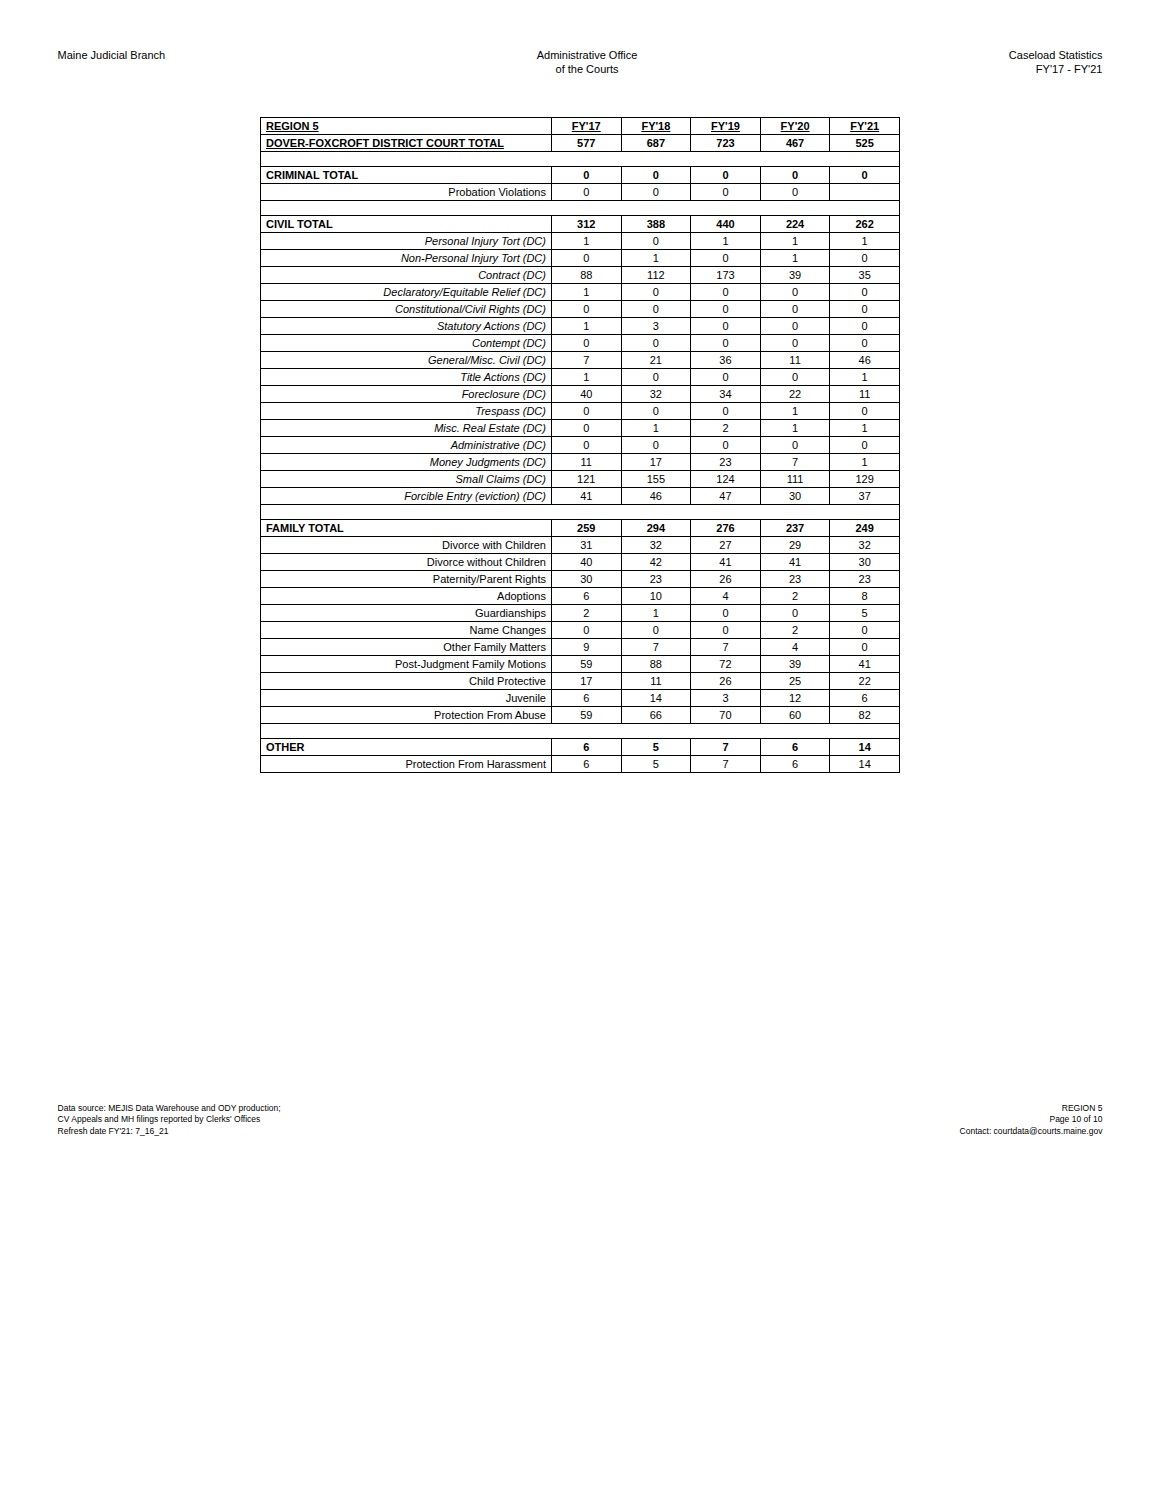Maine Judicial Branch
Administrative Office
of the Courts
Caseload Statistics
FY'17 - FY'21
| REGION 5 | FY'17 | FY'18 | FY'19 | FY'20 | FY'21 |
| DOVER-FOXCROFT DISTRICT COURT TOTAL | 577 | 687 | 723 | 467 | 525 |
| CRIMINAL TOTAL | 0 | 0 | 0 | 0 | 0 |
| Probation Violations | 0 | 0 | 0 | 0 | |
| CIVIL TOTAL | 312 | 388 | 440 | 224 | 262 |
| Personal Injury Tort (DC) | 1 | 0 | 1 | 1 | 1 |
| Non-Personal Injury Tort (DC) | 0 | 1 | 0 | 1 | 0 |
| Contract (DC) | 88 | 112 | 173 | 39 | 35 |
| Declaratory/Equitable Relief (DC) | 1 | 0 | 0 | 0 | 0 |
| Constitutional/Civil Rights (DC) | 0 | 0 | 0 | 0 | 0 |
| Statutory Actions (DC) | 1 | 3 | 0 | 0 | 0 |
| Contempt (DC) | 0 | 0 | 0 | 0 | 0 |
| General/Misc. Civil (DC) | 7 | 21 | 36 | 11 | 46 |
| Title Actions (DC) | 1 | 0 | 0 | 0 | 1 |
| Foreclosure (DC) | 40 | 32 | 34 | 22 | 11 |
| Trespass (DC) | 0 | 0 | 0 | 1 | 0 |
| Misc. Real Estate (DC) | 0 | 1 | 2 | 1 | 1 |
| Administrative (DC) | 0 | 0 | 0 | 0 | 0 |
| Money Judgments (DC) | 11 | 17 | 23 | 7 | 1 |
| Small Claims (DC) | 121 | 155 | 124 | 111 | 129 |
| Forcible Entry (eviction) (DC) | 41 | 46 | 47 | 30 | 37 |
| FAMILY TOTAL | 259 | 294 | 276 | 237 | 249 |
| Divorce with Children | 31 | 32 | 27 | 29 | 32 |
| Divorce without Children | 40 | 42 | 41 | 41 | 30 |
| Paternity/Parent Rights | 30 | 23 | 26 | 23 | 23 |
| Adoptions | 6 | 10 | 4 | 2 | 8 |
| Guardianships | 2 | 1 | 0 | 0 | 5 |
| Name Changes | 0 | 0 | 0 | 2 | 0 |
| Other Family Matters | 9 | 7 | 7 | 4 | 0 |
| Post-Judgment Family Motions | 59 | 88 | 72 | 39 | 41 |
| Child Protective | 17 | 11 | 26 | 25 | 22 |
| Juvenile | 6 | 14 | 3 | 12 | 6 |
| Protection From Abuse | 59 | 66 | 70 | 60 | 82 |
| OTHER | 6 | 5 | 7 | 6 | 14 |
| Protection From Harassment | 6 | 5 | 7 | 6 | 14 |
Data source: MEJIS Data Warehouse and ODY production;
CV Appeals and MH filings reported by Clerks' Offices
Refresh date FY'21: 7_16_21
REGION 5
Page 10 of 10
Contact: courtdata@courts.maine.gov